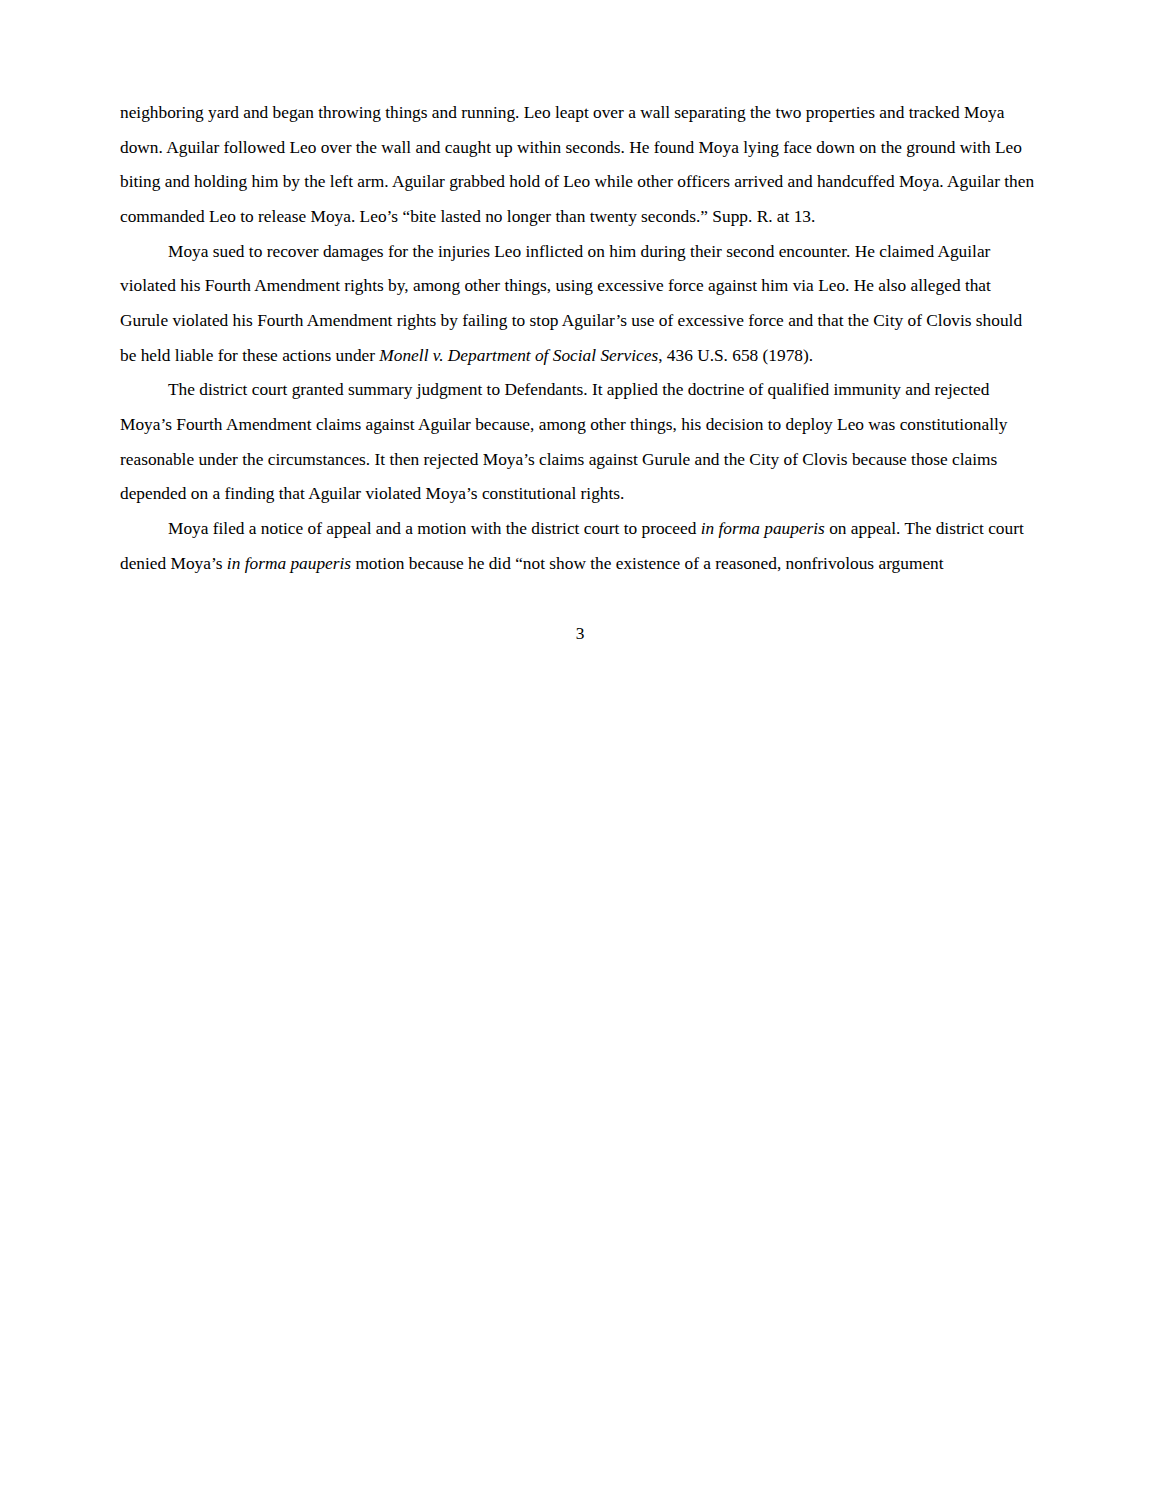neighboring yard and began throwing things and running. Leo leapt over a wall separating the two properties and tracked Moya down. Aguilar followed Leo over the wall and caught up within seconds. He found Moya lying face down on the ground with Leo biting and holding him by the left arm. Aguilar grabbed hold of Leo while other officers arrived and handcuffed Moya. Aguilar then commanded Leo to release Moya. Leo’s “bite lasted no longer than twenty seconds.” Supp. R. at 13.
Moya sued to recover damages for the injuries Leo inflicted on him during their second encounter. He claimed Aguilar violated his Fourth Amendment rights by, among other things, using excessive force against him via Leo. He also alleged that Gurule violated his Fourth Amendment rights by failing to stop Aguilar’s use of excessive force and that the City of Clovis should be held liable for these actions under Monell v. Department of Social Services, 436 U.S. 658 (1978).
The district court granted summary judgment to Defendants. It applied the doctrine of qualified immunity and rejected Moya’s Fourth Amendment claims against Aguilar because, among other things, his decision to deploy Leo was constitutionally reasonable under the circumstances. It then rejected Moya’s claims against Gurule and the City of Clovis because those claims depended on a finding that Aguilar violated Moya’s constitutional rights.
Moya filed a notice of appeal and a motion with the district court to proceed in forma pauperis on appeal. The district court denied Moya’s in forma pauperis motion because he did “not show the existence of a reasoned, nonfrivolous argument
3